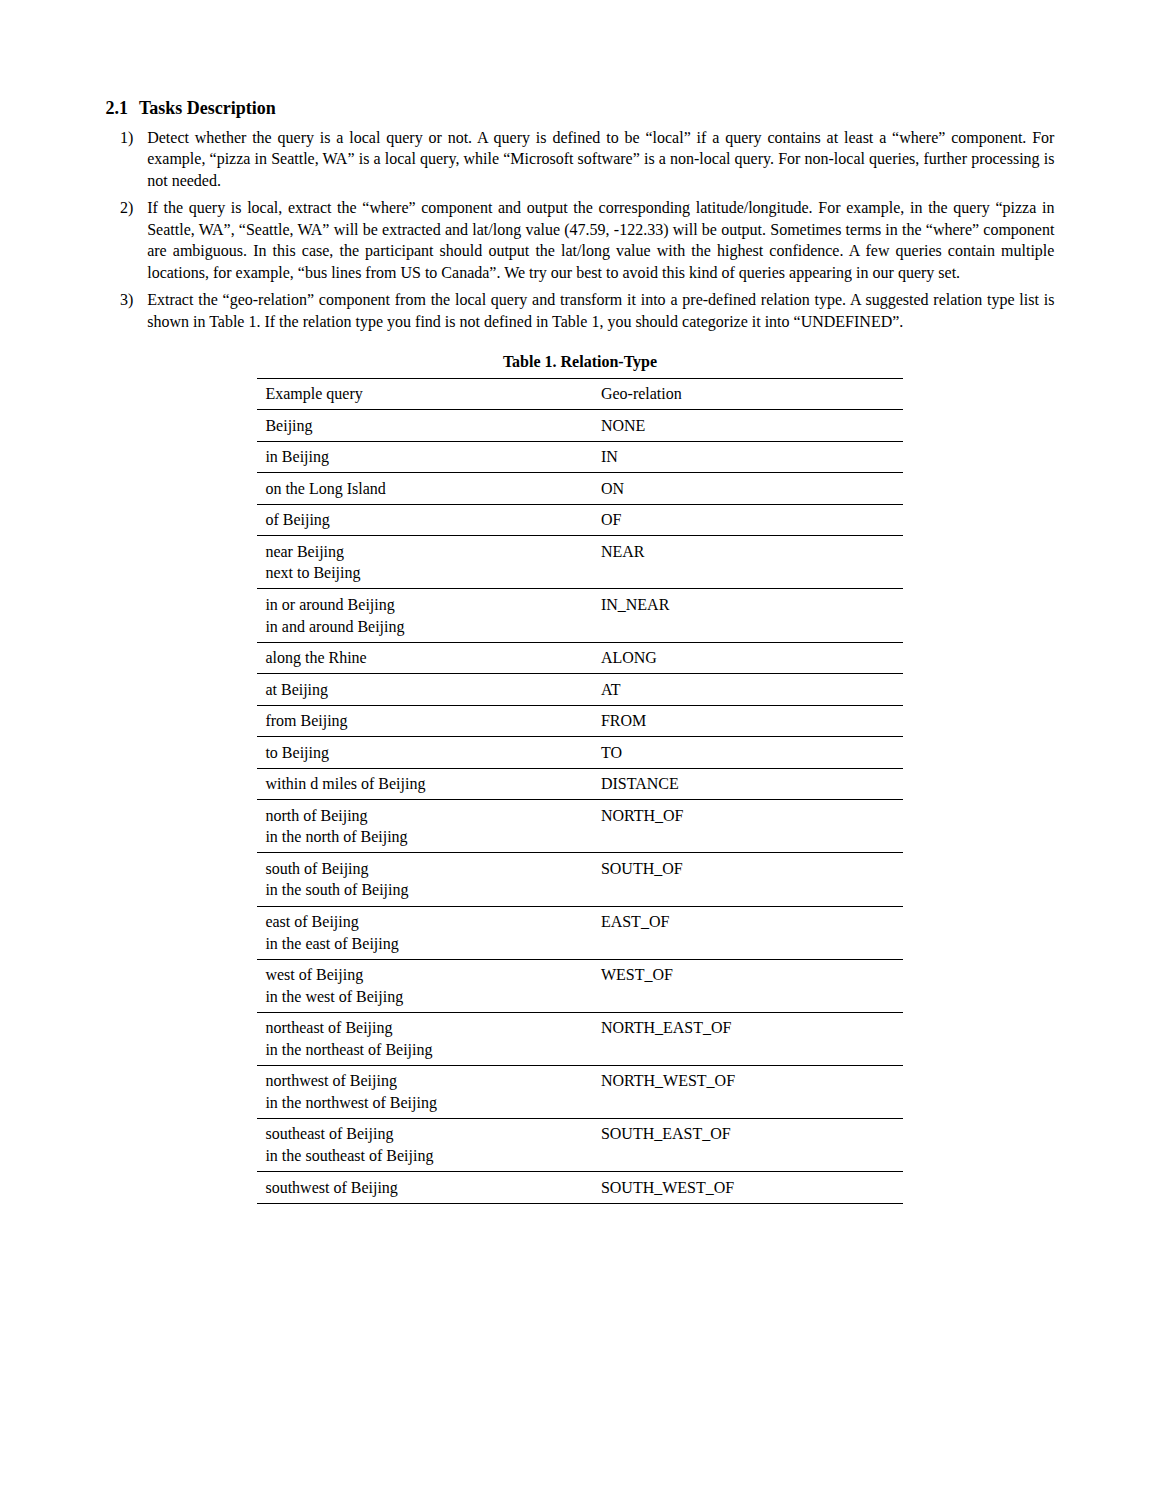2.1 Tasks Description
Detect whether the query is a local query or not. A query is defined to be “local” if a query contains at least a “where” component. For example, “pizza in Seattle, WA” is a local query, while “Microsoft software” is a non-local query. For non-local queries, further processing is not needed.
If the query is local, extract the “where” component and output the corresponding latitude/longitude. For example, in the query “pizza in Seattle, WA”, “Seattle, WA” will be extracted and lat/long value (47.59, -122.33) will be output. Sometimes terms in the “where” component are ambiguous. In this case, the participant should output the lat/long value with the highest confidence. A few queries contain multiple locations, for example, “bus lines from US to Canada”. We try our best to avoid this kind of queries appearing in our query set.
Extract the “geo-relation” component from the local query and transform it into a pre-defined relation type. A suggested relation type list is shown in Table 1. If the relation type you find is not defined in Table 1, you should categorize it into “UNDEFINED”.
Table 1. Relation-Type
| Example query | Geo-relation |
| --- | --- |
| Beijing | NONE |
| in Beijing | IN |
| on the Long Island | ON |
| of Beijing | OF |
| near Beijing next to Beijing | NEAR |
| in or around Beijing in and around Beijing | IN_NEAR |
| along the Rhine | ALONG |
| at Beijing | AT |
| from Beijing | FROM |
| to Beijing | TO |
| within d miles of Beijing | DISTANCE |
| north of Beijing in the north of Beijing | NORTH_OF |
| south of Beijing in the south of Beijing | SOUTH_OF |
| east of Beijing in the east of Beijing | EAST_OF |
| west of Beijing in the west of Beijing | WEST_OF |
| northeast of Beijing in the northeast of Beijing | NORTH_EAST_OF |
| northwest of Beijing in the northwest of Beijing | NORTH_WEST_OF |
| southeast of Beijing in the southeast of Beijing | SOUTH_EAST_OF |
| southwest of Beijing | SOUTH_WEST_OF |